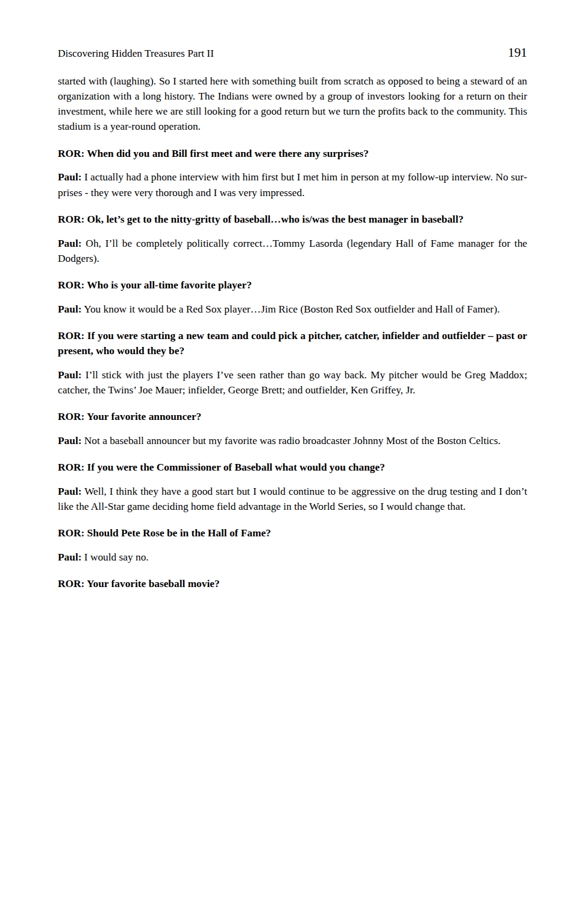Discovering Hidden Treasures Part II 191
started with (laughing). So I started here with something built from scratch as opposed to being a steward of an organization with a long history. The Indians were owned by a group of investors looking for a return on their investment, while here we are still looking for a good return but we turn the profits back to the community. This stadium is a year-round operation.
ROR: When did you and Bill first meet and were there any surprises?
Paul: I actually had a phone interview with him first but I met him in person at my follow-up interview. No surprises - they were very thorough and I was very impressed.
ROR: Ok, let’s get to the nitty-gritty of baseball…who is/was the best manager in baseball?
Paul: Oh, I’ll be completely politically correct…Tommy Lasorda (legendary Hall of Fame manager for the Dodgers).
ROR: Who is your all-time favorite player?
Paul: You know it would be a Red Sox player…Jim Rice (Boston Red Sox outfielder and Hall of Famer).
ROR: If you were starting a new team and could pick a pitcher, catcher, infielder and outfielder – past or present, who would they be?
Paul: I’ll stick with just the players I’ve seen rather than go way back. My pitcher would be Greg Maddox; catcher, the Twins’ Joe Mauer; infielder, George Brett; and outfielder, Ken Griffey, Jr.
ROR: Your favorite announcer?
Paul: Not a baseball announcer but my favorite was radio broadcaster Johnny Most of the Boston Celtics.
ROR: If you were the Commissioner of Baseball what would you change?
Paul: Well, I think they have a good start but I would continue to be aggressive on the drug testing and I don’t like the All-Star game deciding home field advantage in the World Series, so I would change that.
ROR: Should Pete Rose be in the Hall of Fame?
Paul: I would say no.
ROR: Your favorite baseball movie?